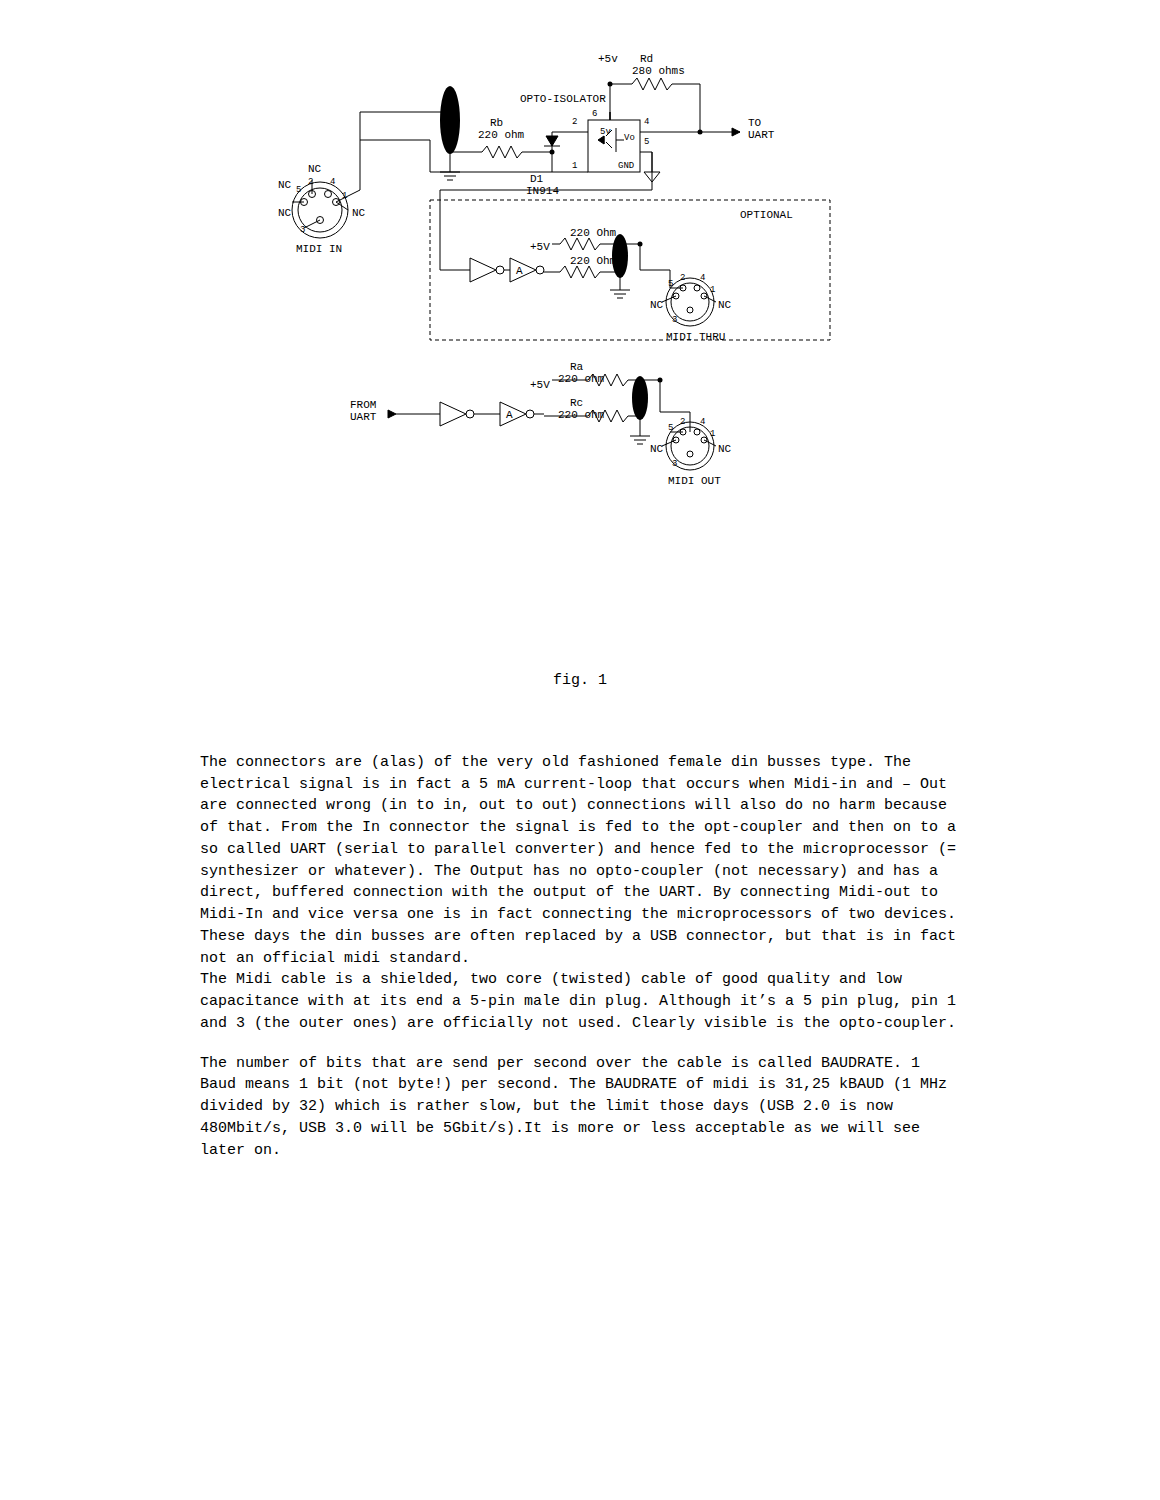+5v Rd 280 ohms OPTO-ISOLATOR 6 2 4 5 1 5v Vo GND TO UART Rb 220 ohm D1 IN914 5 2 4 1 3 NC NC NC NC MIDI IN OPTIONAL A 220 Ohm +5V 220 Ohm 5 2 4 1 3 NC NC MIDI THRU Ra 220 ohm +5V Rc 220 ohm FROM UART A 5 2 4 1 3 NC NC MIDI OUT
fig. 1
The connectors are (alas) of the very old fashioned female din busses type. The electrical signal is in fact a 5 mA current-loop that occurs when Midi-in and – Out are connected wrong (in to in, out to out) connections will also do no harm because of that. From the In connector the signal is fed to the opt-coupler and then on to a so called UART (serial to parallel converter) and hence fed to the microprocessor (= synthesizer or whatever). The Output has no opto-coupler (not necessary) and has a direct, buffered connection with the output of the UART. By connecting Midi-out to Midi-In and vice versa one is in fact connecting the microprocessors of two devices. These days the din busses are often replaced by a USB connector, but that is in fact not an official midi standard. The Midi cable is a shielded, two core (twisted) cable of good quality and low capacitance with at its end a 5-pin male din plug. Although it’s a 5 pin plug, pin 1 and 3 (the outer ones) are officially not used. Clearly visible is the opto-coupler.
The number of bits that are send per second over the cable is called BAUDRATE. 1 Baud means 1 bit (not byte!) per second. The BAUDRATE of midi is 31,25 kBAUD (1 MHz divided by 32) which is rather slow, but the limit those days (USB 2.0 is now 480Mbit/s, USB 3.0 will be 5Gbit/s).It is more or less acceptable as we will see later on.